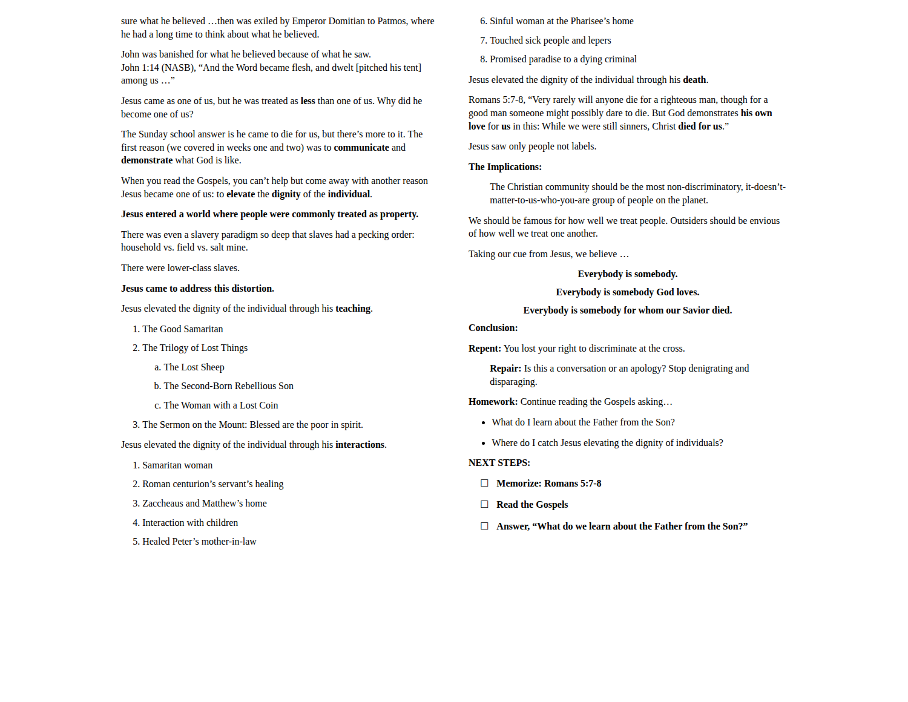sure what he believed …then was exiled by Emperor Domitian to Patmos, where he had a long time to think about what he believed.
John was banished for what he believed because of what he saw.
John 1:14 (NASB), “And the Word became flesh, and dwelt [pitched his tent] among us …”
Jesus came as one of us, but he was treated as less than one of us. Why did he become one of us?
The Sunday school answer is he came to die for us, but there’s more to it. The first reason (we covered in weeks one and two) was to communicate and demonstrate what God is like.
When you read the Gospels, you can’t help but come away with another reason Jesus became one of us: to elevate the dignity of the individual.
Jesus entered a world where people were commonly treated as property.
There was even a slavery paradigm so deep that slaves had a pecking order: household vs. field vs. salt mine.
There were lower-class slaves.
Jesus came to address this distortion.
Jesus elevated the dignity of the individual through his teaching.
The Good Samaritan
The Trilogy of Lost Things
The Lost Sheep
The Second-Born Rebellious Son
The Woman with a Lost Coin
The Sermon on the Mount: Blessed are the poor in spirit.
Jesus elevated the dignity of the individual through his interactions.
Samaritan woman
Roman centurion’s servant’s healing
Zaccheaus and Matthew’s home
Interaction with children
Healed Peter’s mother-in-law
Sinful woman at the Pharisee’s home
Touched sick people and lepers
Promised paradise to a dying criminal
Jesus elevated the dignity of the individual through his death.
Romans 5:7-8, “Very rarely will anyone die for a righteous man, though for a good man someone might possibly dare to die. But God demonstrates his own love for us in this: While we were still sinners, Christ died for us.”
Jesus saw only people not labels.
The Implications:
The Christian community should be the most non-discriminatory, it-doesn’t-matter-to-us-who-you-are group of people on the planet.
We should be famous for how well we treat people. Outsiders should be envious of how well we treat one another.
Taking our cue from Jesus, we believe …
Everybody is somebody.
Everybody is somebody God loves.
Everybody is somebody for whom our Savior died.
Conclusion:
Repent: You lost your right to discriminate at the cross.
Repair: Is this a conversation or an apology? Stop denigrating and disparaging.
Homework: Continue reading the Gospels asking…
What do I learn about the Father from the Son?
Where do I catch Jesus elevating the dignity of individuals?
NEXT STEPS:
☐Memorize: Romans 5:7-8
☐Read the Gospels
☐Answer, “What do we learn about the Father from the Son?”